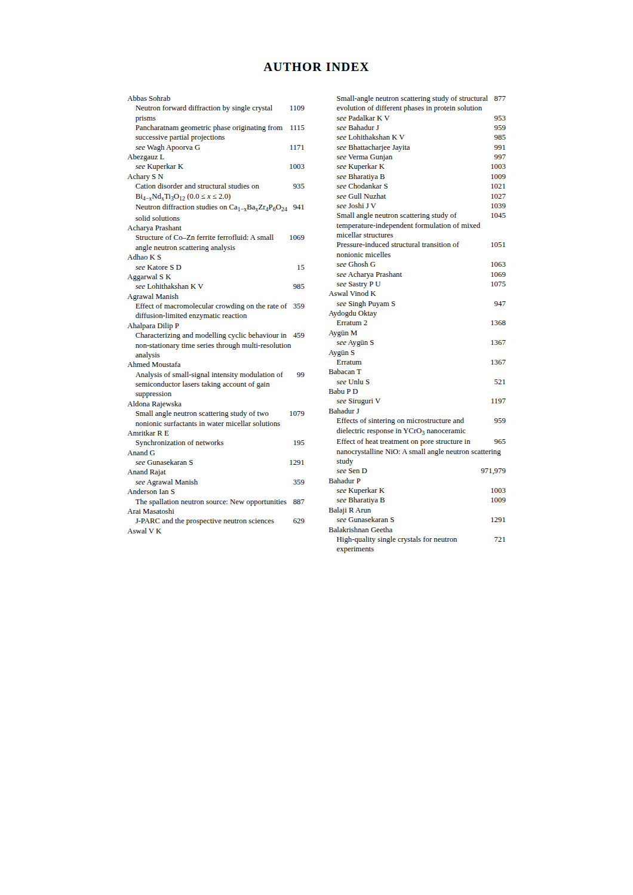AUTHOR INDEX
Abbas Sohrab
1109 Neutron forward diffraction by single crystal prisms
1115 Pancharatnam geometric phase originating from successive partial projections
1171 see Wagh Apoorva G
Abezgauz L
1003 see Kuperkar K
Achary S N
935 Cation disorder and structural studies on Bi4−x Ndx Ti3 O12 (0.0 ≤ x ≤ 2.0)
941 Neutron diffraction studies on Ca1−x Bax Zr4 P6 O24 solid solutions
Acharya Prashant
1069 Structure of Co–Zn ferrite ferrofluid: A small angle neutron scattering analysis
Adhao K S
15 see Katore S D
Aggarwal S K
985 see Lohithakshan K V
Agrawal Manish
359 Effect of macromolecular crowding on the rate of diffusion-limited enzymatic reaction
Ahalpara Dilip P
459 Characterizing and modelling cyclic behaviour in non-stationary time series through multi-resolution analysis
Ahmed Moustafa
99 Analysis of small-signal intensity modulation of semiconductor lasers taking account of gain suppression
Aldona Rajewska
1079 Small angle neutron scattering study of two nonionic surfactants in water micellar solutions
Amritkar R E
195 Synchronization of networks
Anand G
1291 see Gunasekaran S
Anand Rajat
359 see Agrawal Manish
Anderson Ian S
887 The spallation neutron source: New opportunities
Arai Masatoshi
629 J-PARC and the prospective neutron sciences
Aswal V K
877 Small-angle neutron scattering study of structural evolution of different phases in protein solution
953 see Padalkar K V
959 see Bahadur J
985 see Lohithakshan K V
991 see Bhattacharjee Jayita
997 see Verma Gunjan
1003 see Kuperkar K
1009 see Bharatiya B
1021 see Chodankar S
1027 see Gull Nuzhat
1039 see Joshi J V
1045 Small angle neutron scattering study of temperature-independent formulation of mixed micellar structures
1051 Pressure-induced structural transition of nonionic micelles
1063 see Ghosh G
1069 see Acharya Prashant
1075 see Sastry P U
Aswal Vinod K
947 see Singh Puyam S
Aydogdu Oktay
1368 Erratum 2
Aygün M
1367 see Aygün S
Aygün S
1367 Erratum
Babacan T
521 see Unlu S
Babu P D
1197 see Siruguri V
Bahadur J
959 Effects of sintering on microstructure and dielectric response in YCrO3 nanoceramic
965 Effect of heat treatment on pore structure in nanocrystalline NiO: A small angle neutron scattering study
971,979 see Sen D
Bahadur P
1003 see Kuperkar K
1009 see Bharatiya B
Balaji R Arun
1291 see Gunasekaran S
Balakrishnan Geetha
721 High-quality single crystals for neutron experiments